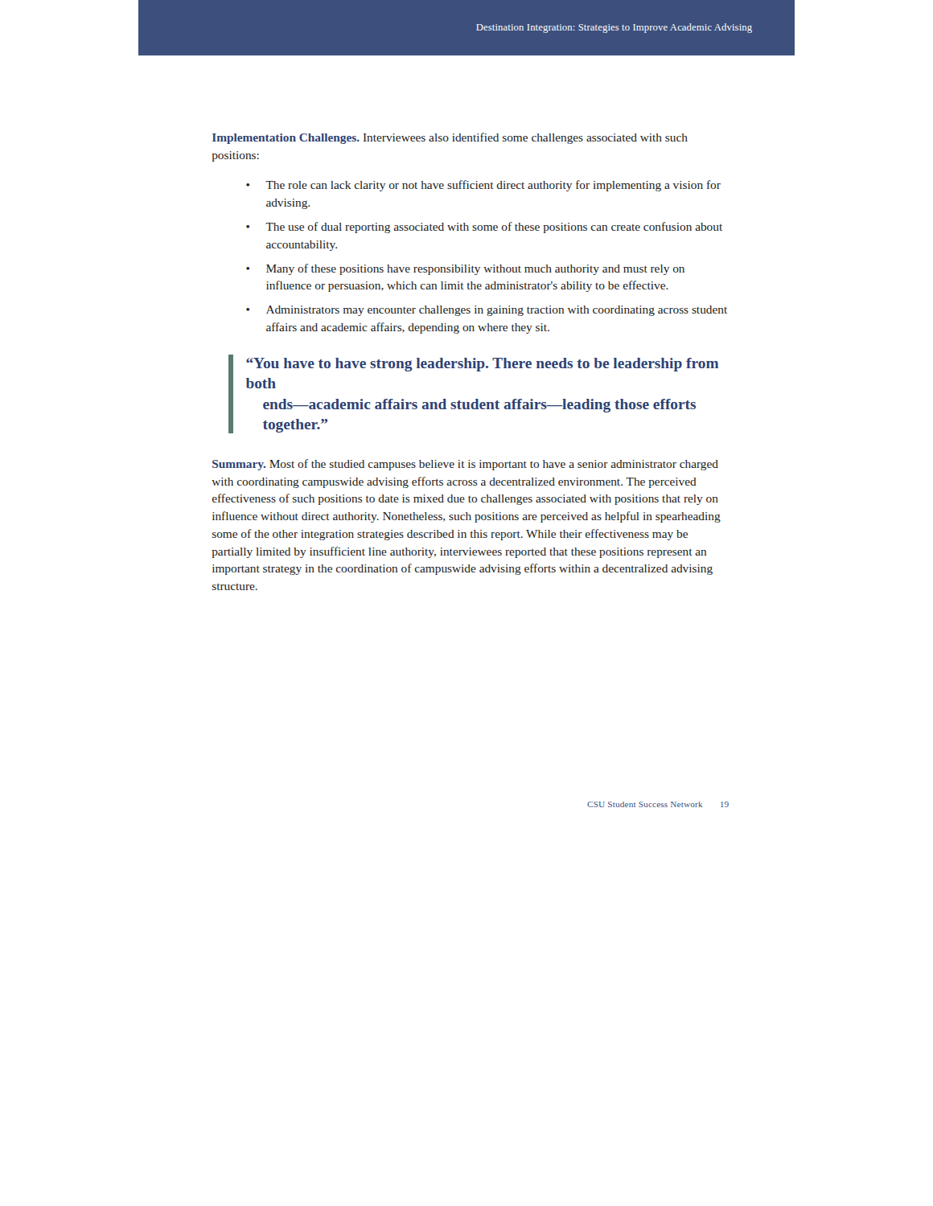Destination Integration: Strategies to Improve Academic Advising
Implementation Challenges. Interviewees also identified some challenges associated with such positions:
The role can lack clarity or not have sufficient direct authority for implementing a vision for advising.
The use of dual reporting associated with some of these positions can create confusion about accountability.
Many of these positions have responsibility without much authority and must rely on influence or persuasion, which can limit the administrator's ability to be effective.
Administrators may encounter challenges in gaining traction with coordinating across student affairs and academic affairs, depending on where they sit.
“You have to have strong leadership. There needs to be leadership from bothends—academic affairs and student affairs—leading those efforts together.”
Summary. Most of the studied campuses believe it is important to have a senior administrator charged with coordinating campuswide advising efforts across a decentralized environment. The perceived effectiveness of such positions to date is mixed due to challenges associated with positions that rely on influence without direct authority. Nonetheless, such positions are perceived as helpful in spearheading some of the other integration strategies described in this report. While their effectiveness may be partially limited by insufficient line authority, interviewees reported that these positions represent an important strategy in the coordination of campuswide advising efforts within a decentralized advising structure.
CSU Student Success Network19